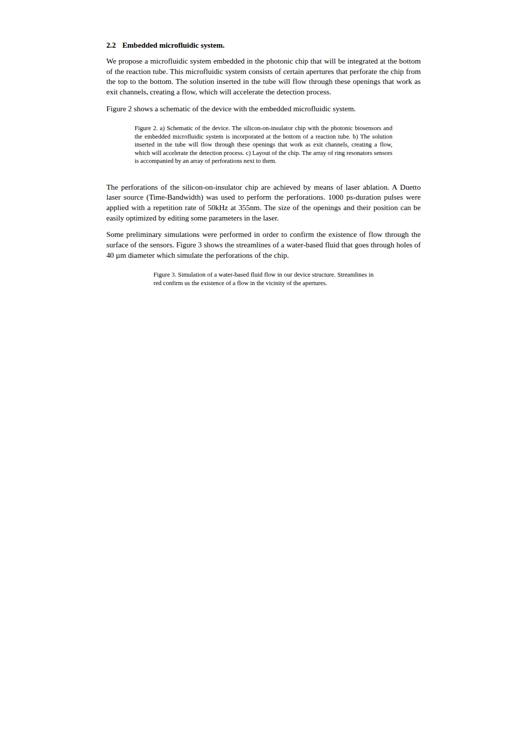2.2 Embedded microfluidic system.
We propose a microfluidic system embedded in the photonic chip that will be integrated at the bottom of the reaction tube. This microfluidic system consists of certain apertures that perforate the chip from the top to the bottom. The solution inserted in the tube will flow through these openings that work as exit channels, creating a flow, which will accelerate the detection process.
Figure 2 shows a schematic of the device with the embedded microfluidic system.
Figure 2. a) Schematic of the device. The silicon-on-insulator chip with the photonic biosensors and the embedded microfluidic system is incorporated at the bottom of a reaction tube. b) The solution inserted in the tube will flow through these openings that work as exit channels, creating a flow, which will accelerate the detection process. c) Layout of the chip. The array of ring resonators sensors is accompanied by an array of perforations next to them.
The perforations of the silicon-on-insulator chip are achieved by means of laser ablation. A Duetto laser source (Time-Bandwidth) was used to perform the perforations. 1000 ps-duration pulses were applied with a repetition rate of 50kHz at 355nm. The size of the openings and their position can be easily optimized by editing some parameters in the laser.
Some preliminary simulations were performed in order to confirm the existence of flow through the surface of the sensors. Figure 3 shows the streamlines of a water-based fluid that goes through holes of 40 µm diameter which simulate the perforations of the chip.
Figure 3. Simulation of a water-based fluid flow in our device structure. Streamlines in red confirm us the existence of a flow in the vicinity of the apertures.